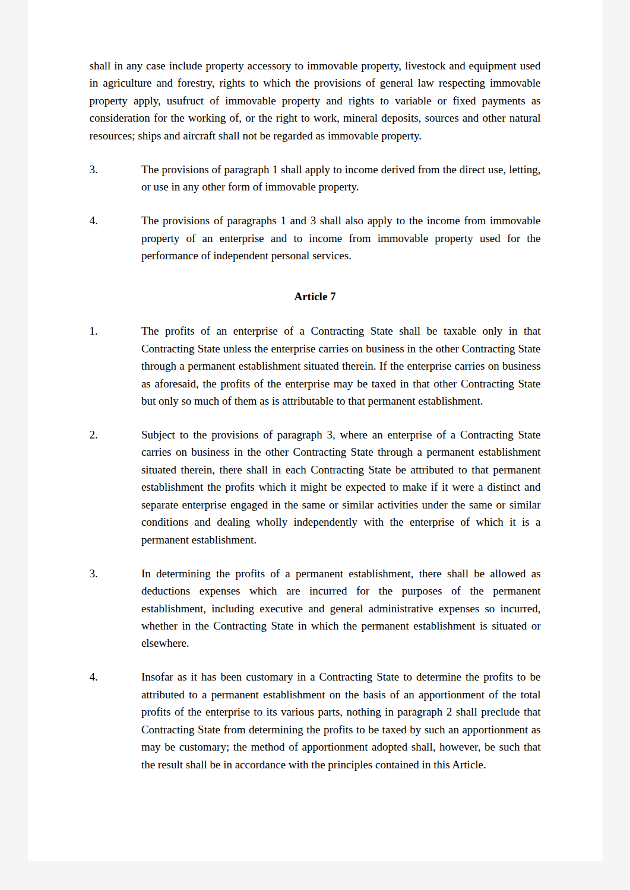shall in any case include property accessory to immovable property, livestock and equipment used in agriculture and forestry, rights to which the provisions of general law respecting immovable property apply, usufruct of immovable property and rights to variable or fixed payments as consideration for the working of, or the right to work, mineral deposits, sources and other natural resources; ships and aircraft shall not be regarded as immovable property.
3. The provisions of paragraph 1 shall apply to income derived from the direct use, letting, or use in any other form of immovable property.
4. The provisions of paragraphs 1 and 3 shall also apply to the income from immovable property of an enterprise and to income from immovable property used for the performance of independent personal services.
Article 7
1. The profits of an enterprise of a Contracting State shall be taxable only in that Contracting State unless the enterprise carries on business in the other Contracting State through a permanent establishment situated therein. If the enterprise carries on business as aforesaid, the profits of the enterprise may be taxed in that other Contracting State but only so much of them as is attributable to that permanent establishment.
2. Subject to the provisions of paragraph 3, where an enterprise of a Contracting State carries on business in the other Contracting State through a permanent establishment situated therein, there shall in each Contracting State be attributed to that permanent establishment the profits which it might be expected to make if it were a distinct and separate enterprise engaged in the same or similar activities under the same or similar conditions and dealing wholly independently with the enterprise of which it is a permanent establishment.
3. In determining the profits of a permanent establishment, there shall be allowed as deductions expenses which are incurred for the purposes of the permanent establishment, including executive and general administrative expenses so incurred, whether in the Contracting State in which the permanent establishment is situated or elsewhere.
4. Insofar as it has been customary in a Contracting State to determine the profits to be attributed to a permanent establishment on the basis of an apportionment of the total profits of the enterprise to its various parts, nothing in paragraph 2 shall preclude that Contracting State from determining the profits to be taxed by such an apportionment as may be customary; the method of apportionment adopted shall, however, be such that the result shall be in accordance with the principles contained in this Article.